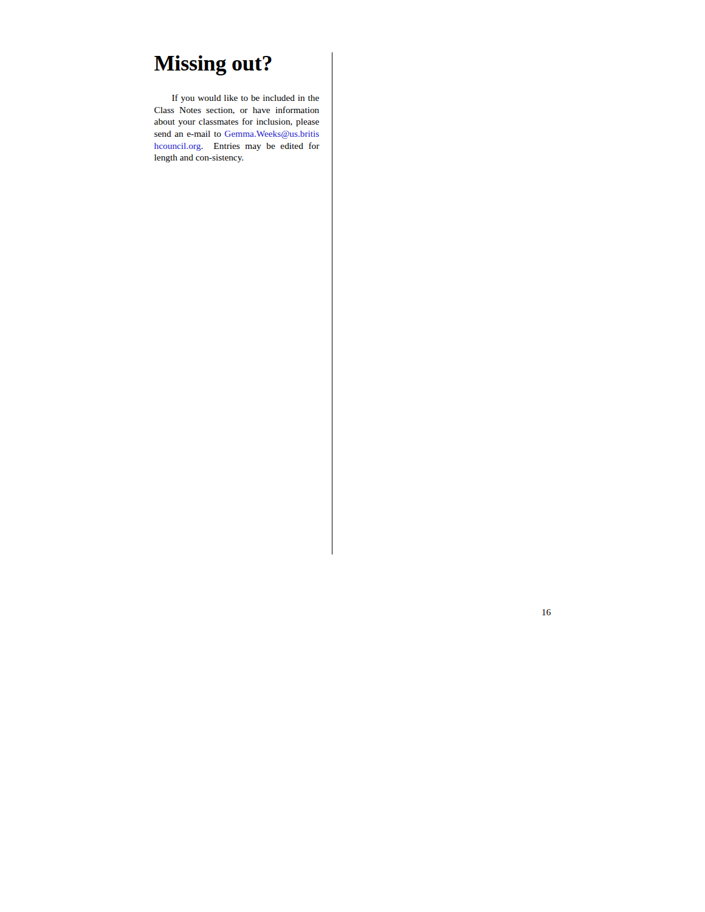Missing out?
If you would like to be included in the Class Notes section, or have information about your classmates for inclusion, please send an e-mail to Gemma.Weeks@us.britishcouncil.org. Entries may be edited for length and con‑sistency.
16